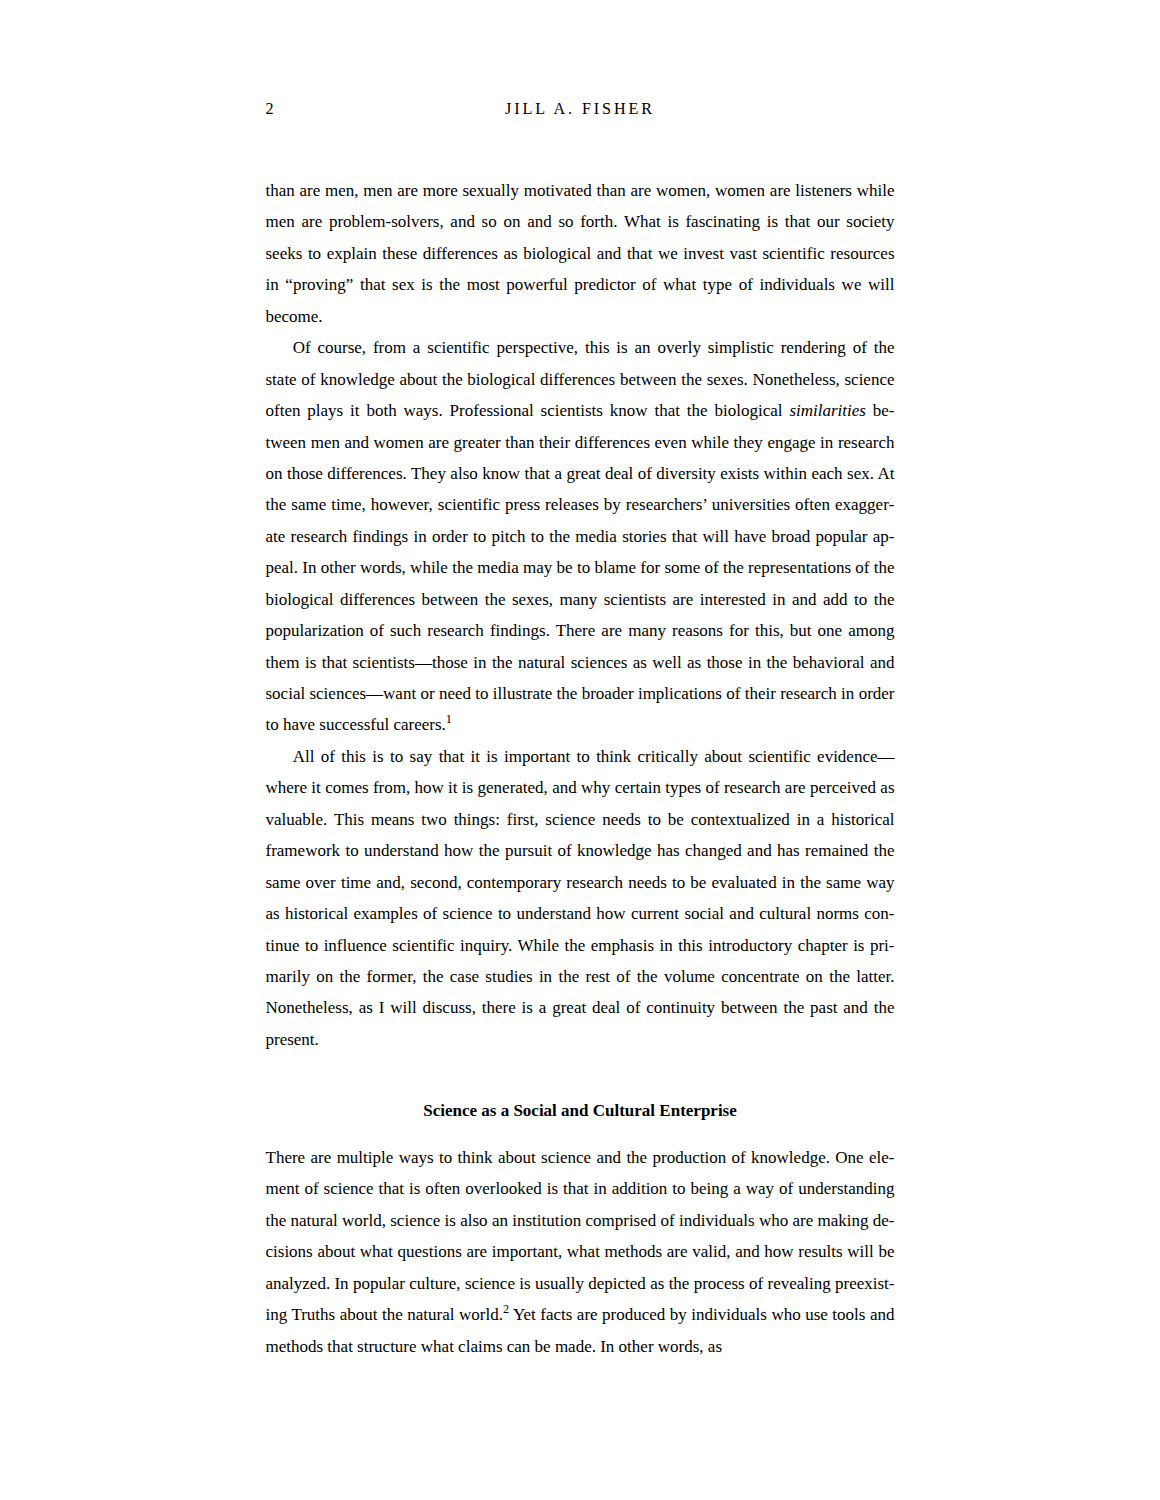2
Jill A. Fisher
than are men, men are more sexually motivated than are women, women are listeners while men are problem-solvers, and so on and so forth. What is fascinating is that our society seeks to explain these differences as biological and that we invest vast scientific resources in “proving” that sex is the most powerful predictor of what type of individuals we will become.
Of course, from a scientific perspective, this is an overly simplistic rendering of the state of knowledge about the biological differences between the sexes. Nonetheless, science often plays it both ways. Professional scientists know that the biological similarities between men and women are greater than their differences even while they engage in research on those differences. They also know that a great deal of diversity exists within each sex. At the same time, however, scientific press releases by researchers’ universities often exaggerate research findings in order to pitch to the media stories that will have broad popular appeal. In other words, while the media may be to blame for some of the representations of the biological differences between the sexes, many scientists are interested in and add to the popularization of such research findings. There are many reasons for this, but one among them is that scientists—those in the natural sciences as well as those in the behavioral and social sciences—want or need to illustrate the broader implications of their research in order to have successful careers.1
All of this is to say that it is important to think critically about scientific evidence—where it comes from, how it is generated, and why certain types of research are perceived as valuable. This means two things: first, science needs to be contextualized in a historical framework to understand how the pursuit of knowledge has changed and has remained the same over time and, second, contemporary research needs to be evaluated in the same way as historical examples of science to understand how current social and cultural norms continue to influence scientific inquiry. While the emphasis in this introductory chapter is primarily on the former, the case studies in the rest of the volume concentrate on the latter. Nonetheless, as I will discuss, there is a great deal of continuity between the past and the present.
Science as a Social and Cultural Enterprise
There are multiple ways to think about science and the production of knowledge. One element of science that is often overlooked is that in addition to being a way of understanding the natural world, science is also an institution comprised of individuals who are making decisions about what questions are important, what methods are valid, and how results will be analyzed. In popular culture, science is usually depicted as the process of revealing preexisting Truths about the natural world.2 Yet facts are produced by individuals who use tools and methods that structure what claims can be made. In other words, as